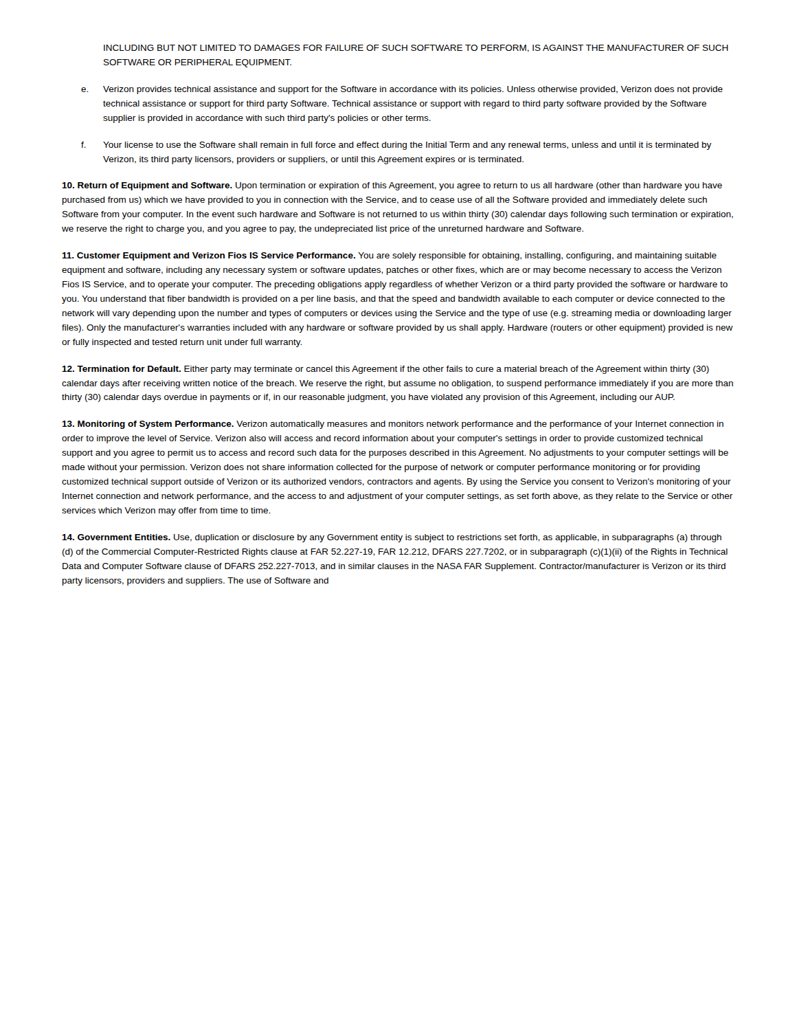INCLUDING BUT NOT LIMITED TO DAMAGES FOR FAILURE OF SUCH SOFTWARE TO PERFORM, IS AGAINST THE MANUFACTURER OF SUCH SOFTWARE OR PERIPHERAL EQUIPMENT.
e. Verizon provides technical assistance and support for the Software in accordance with its policies. Unless otherwise provided, Verizon does not provide technical assistance or support for third party Software. Technical assistance or support with regard to third party software provided by the Software supplier is provided in accordance with such third party's policies or other terms.
f. Your license to use the Software shall remain in full force and effect during the Initial Term and any renewal terms, unless and until it is terminated by Verizon, its third party licensors, providers or suppliers, or until this Agreement expires or is terminated.
10. Return of Equipment and Software. Upon termination or expiration of this Agreement, you agree to return to us all hardware (other than hardware you have purchased from us) which we have provided to you in connection with the Service, and to cease use of all the Software provided and immediately delete such Software from your computer. In the event such hardware and Software is not returned to us within thirty (30) calendar days following such termination or expiration, we reserve the right to charge you, and you agree to pay, the undepreciated list price of the unreturned hardware and Software.
11. Customer Equipment and Verizon Fios IS Service Performance. You are solely responsible for obtaining, installing, configuring, and maintaining suitable equipment and software, including any necessary system or software updates, patches or other fixes, which are or may become necessary to access the Verizon Fios IS Service, and to operate your computer. The preceding obligations apply regardless of whether Verizon or a third party provided the software or hardware to you. You understand that fiber bandwidth is provided on a per line basis, and that the speed and bandwidth available to each computer or device connected to the network will vary depending upon the number and types of computers or devices using the Service and the type of use (e.g. streaming media or downloading larger files). Only the manufacturer's warranties included with any hardware or software provided by us shall apply. Hardware (routers or other equipment) provided is new or fully inspected and tested return unit under full warranty.
12. Termination for Default. Either party may terminate or cancel this Agreement if the other fails to cure a material breach of the Agreement within thirty (30) calendar days after receiving written notice of the breach. We reserve the right, but assume no obligation, to suspend performance immediately if you are more than thirty (30) calendar days overdue in payments or if, in our reasonable judgment, you have violated any provision of this Agreement, including our AUP.
13. Monitoring of System Performance. Verizon automatically measures and monitors network performance and the performance of your Internet connection in order to improve the level of Service. Verizon also will access and record information about your computer's settings in order to provide customized technical support and you agree to permit us to access and record such data for the purposes described in this Agreement. No adjustments to your computer settings will be made without your permission. Verizon does not share information collected for the purpose of network or computer performance monitoring or for providing customized technical support outside of Verizon or its authorized vendors, contractors and agents. By using the Service you consent to Verizon's monitoring of your Internet connection and network performance, and the access to and adjustment of your computer settings, as set forth above, as they relate to the Service or other services which Verizon may offer from time to time.
14. Government Entities. Use, duplication or disclosure by any Government entity is subject to restrictions set forth, as applicable, in subparagraphs (a) through (d) of the Commercial Computer-Restricted Rights clause at FAR 52.227-19, FAR 12.212, DFARS 227.7202, or in subparagraph (c)(1)(ii) of the Rights in Technical Data and Computer Software clause of DFARS 252.227-7013, and in similar clauses in the NASA FAR Supplement. Contractor/manufacturer is Verizon or its third party licensors, providers and suppliers. The use of Software and